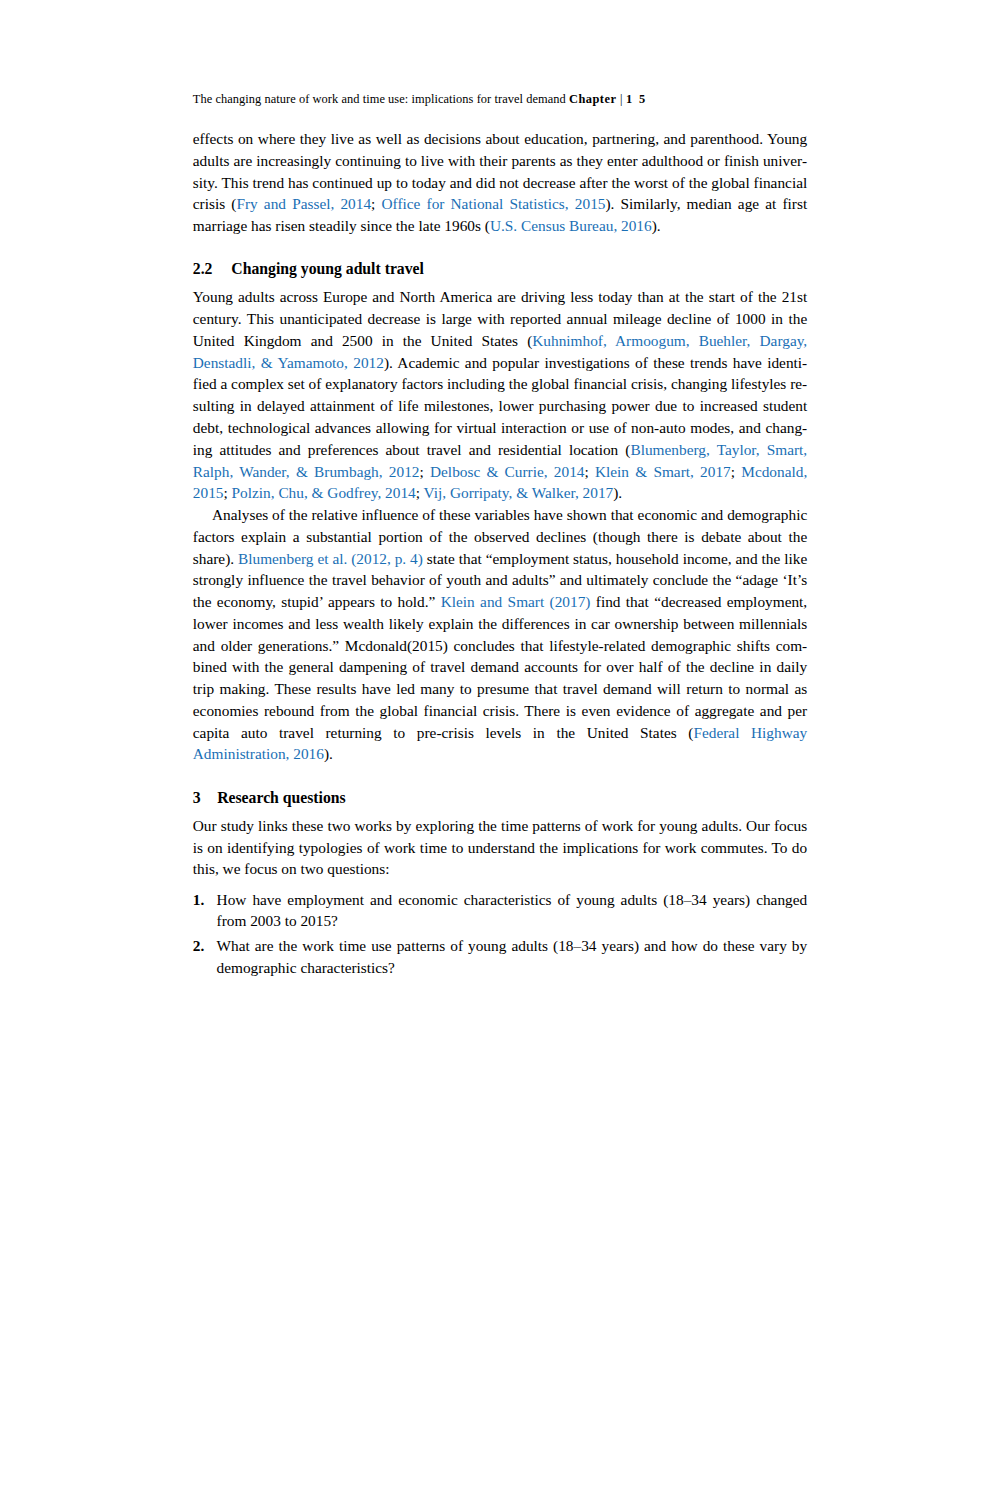The changing nature of work and time use: implications for travel demand Chapter|15
effects on where they live as well as decisions about education, partnering, and parenthood. Young adults are increasingly continuing to live with their parents as they enter adulthood or finish university. This trend has continued up to today and did not decrease after the worst of the global financial crisis (Fry and Passel, 2014; Office for National Statistics, 2015). Similarly, median age at first marriage has risen steadily since the late 1960s (U.S. Census Bureau, 2016).
2.2 Changing young adult travel
Young adults across Europe and North America are driving less today than at the start of the 21st century. This unanticipated decrease is large with reported annual mileage decline of 1000 in the United Kingdom and 2500 in the United States (Kuhnimhof, Armoogum, Buehler, Dargay, Denstadli, & Yamamoto, 2012). Academic and popular investigations of these trends have identified a complex set of explanatory factors including the global financial crisis, changing lifestyles resulting in delayed attainment of life milestones, lower purchasing power due to increased student debt, technological advances allowing for virtual interaction or use of non-auto modes, and changing attitudes and preferences about travel and residential location (Blumenberg, Taylor, Smart, Ralph, Wander, & Brumbagh, 2012; Delbosc & Currie, 2014; Klein & Smart, 2017; Mcdonald, 2015; Polzin, Chu, & Godfrey, 2014; Vij, Gorripaty, & Walker, 2017).
Analyses of the relative influence of these variables have shown that economic and demographic factors explain a substantial portion of the observed declines (though there is debate about the share). Blumenberg et al. (2012, p. 4) state that “employment status, household income, and the like strongly influence the travel behavior of youth and adults” and ultimately conclude the “adage ‘It’s the economy, stupid’ appears to hold.” Klein and Smart (2017) find that “decreased employment, lower incomes and less wealth likely explain the differences in car ownership between millennials and older generations.” Mcdonald(2015) concludes that lifestyle-related demographic shifts combined with the general dampening of travel demand accounts for over half of the decline in daily trip making. These results have led many to presume that travel demand will return to normal as economies rebound from the global financial crisis. There is even evidence of aggregate and per capita auto travel returning to pre-crisis levels in the United States (Federal Highway Administration, 2016).
3 Research questions
Our study links these two works by exploring the time patterns of work for young adults. Our focus is on identifying typologies of work time to understand the implications for work commutes. To do this, we focus on two questions:
How have employment and economic characteristics of young adults (18–34 years) changed from 2003 to 2015?
What are the work time use patterns of young adults (18–34 years) and how do these vary by demographic characteristics?